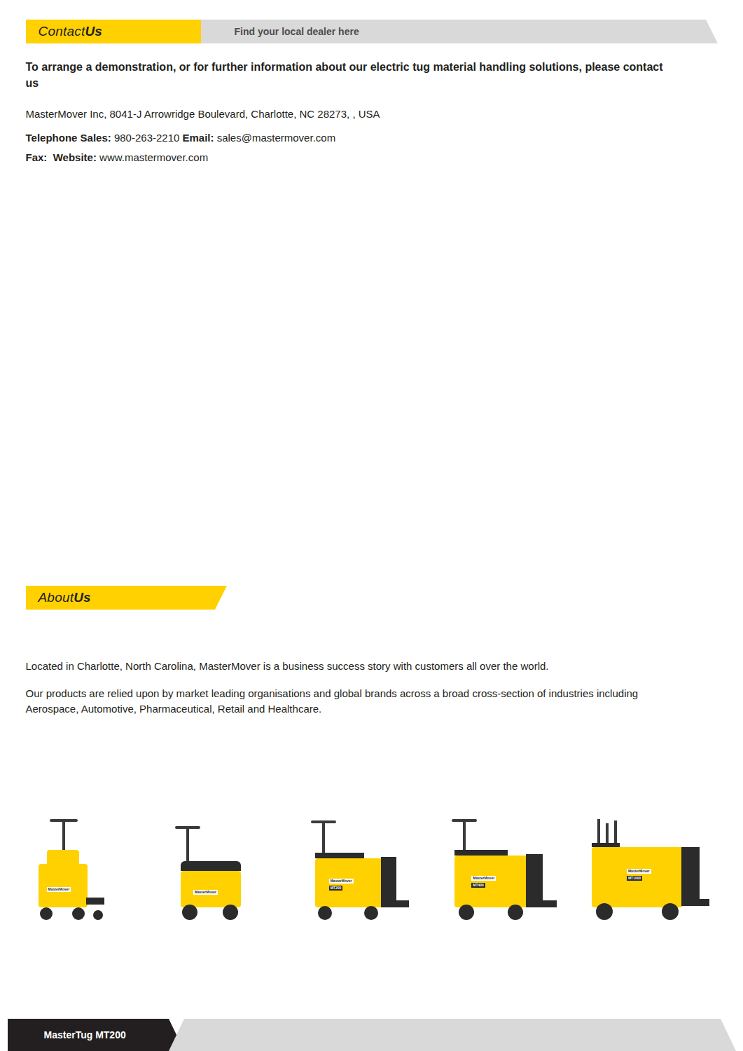Contact Us
Find your local dealer here
To arrange a demonstration, or for further information about our electric tug material handling solutions, please contact us
MasterMover Inc, 8041-J Arrowridge Boulevard, Charlotte, NC 28273, , USA
Telephone Sales: 980-263-2210 Email: sales@mastermover.com
Fax: Website: www.mastermover.com
About Us
Located in Charlotte, North Carolina, MasterMover is a business success story with customers all over the world.
Our products are relied upon by market leading organisations and global brands across a broad cross-section of industries including Aerospace, Automotive, Pharmaceutical, Retail and Healthcare.
MasterMover
MasterMover
MasterMover
MT200
MasterMover
MT400
MasterMover
MT1000
MasterTug MT200